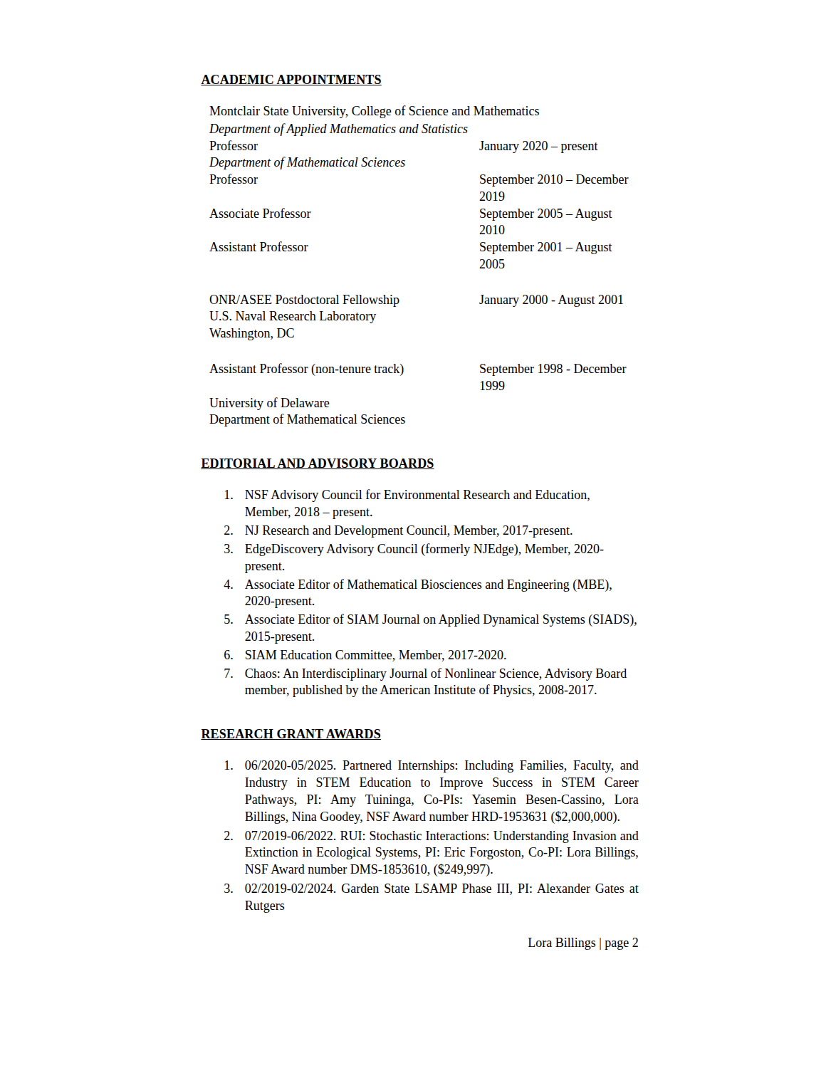ACADEMIC APPOINTMENTS
Montclair State University, College of Science and Mathematics
Department of Applied Mathematics and Statistics
| Professor | January 2020 – present |
Department of Mathematical Sciences
| Professor | September 2010 – December 2019 |
| Associate Professor | September 2005 – August 2010 |
| Assistant Professor | September 2001 – August 2005 |
| ONR/ASEE Postdoctoral Fellowship | January 2000 - August 2001 |
| U.S. Naval Research Laboratory | |
| Washington, DC | |
| Assistant Professor (non-tenure track) | September 1998 - December 1999 |
| University of Delaware | |
| Department of Mathematical Sciences | |
EDITORIAL AND ADVISORY BOARDS
NSF Advisory Council for Environmental Research and Education, Member, 2018 – present.
NJ Research and Development Council, Member, 2017-present.
EdgeDiscovery Advisory Council (formerly NJEdge), Member, 2020-present.
Associate Editor of Mathematical Biosciences and Engineering (MBE), 2020-present.
Associate Editor of SIAM Journal on Applied Dynamical Systems (SIADS), 2015-present.
SIAM Education Committee, Member, 2017-2020.
Chaos: An Interdisciplinary Journal of Nonlinear Science, Advisory Board member, published by the American Institute of Physics, 2008-2017.
RESEARCH GRANT AWARDS
06/2020-05/2025. Partnered Internships: Including Families, Faculty, and Industry in STEM Education to Improve Success in STEM Career Pathways, PI: Amy Tuininga, Co-PIs: Yasemin Besen-Cassino, Lora Billings, Nina Goodey, NSF Award number HRD-1953631 ($2,000,000).
07/2019-06/2022. RUI: Stochastic Interactions: Understanding Invasion and Extinction in Ecological Systems, PI: Eric Forgoston, Co-PI: Lora Billings, NSF Award number DMS-1853610, ($249,997).
02/2019-02/2024. Garden State LSAMP Phase III, PI: Alexander Gates at Rutgers
Lora Billings | page 2